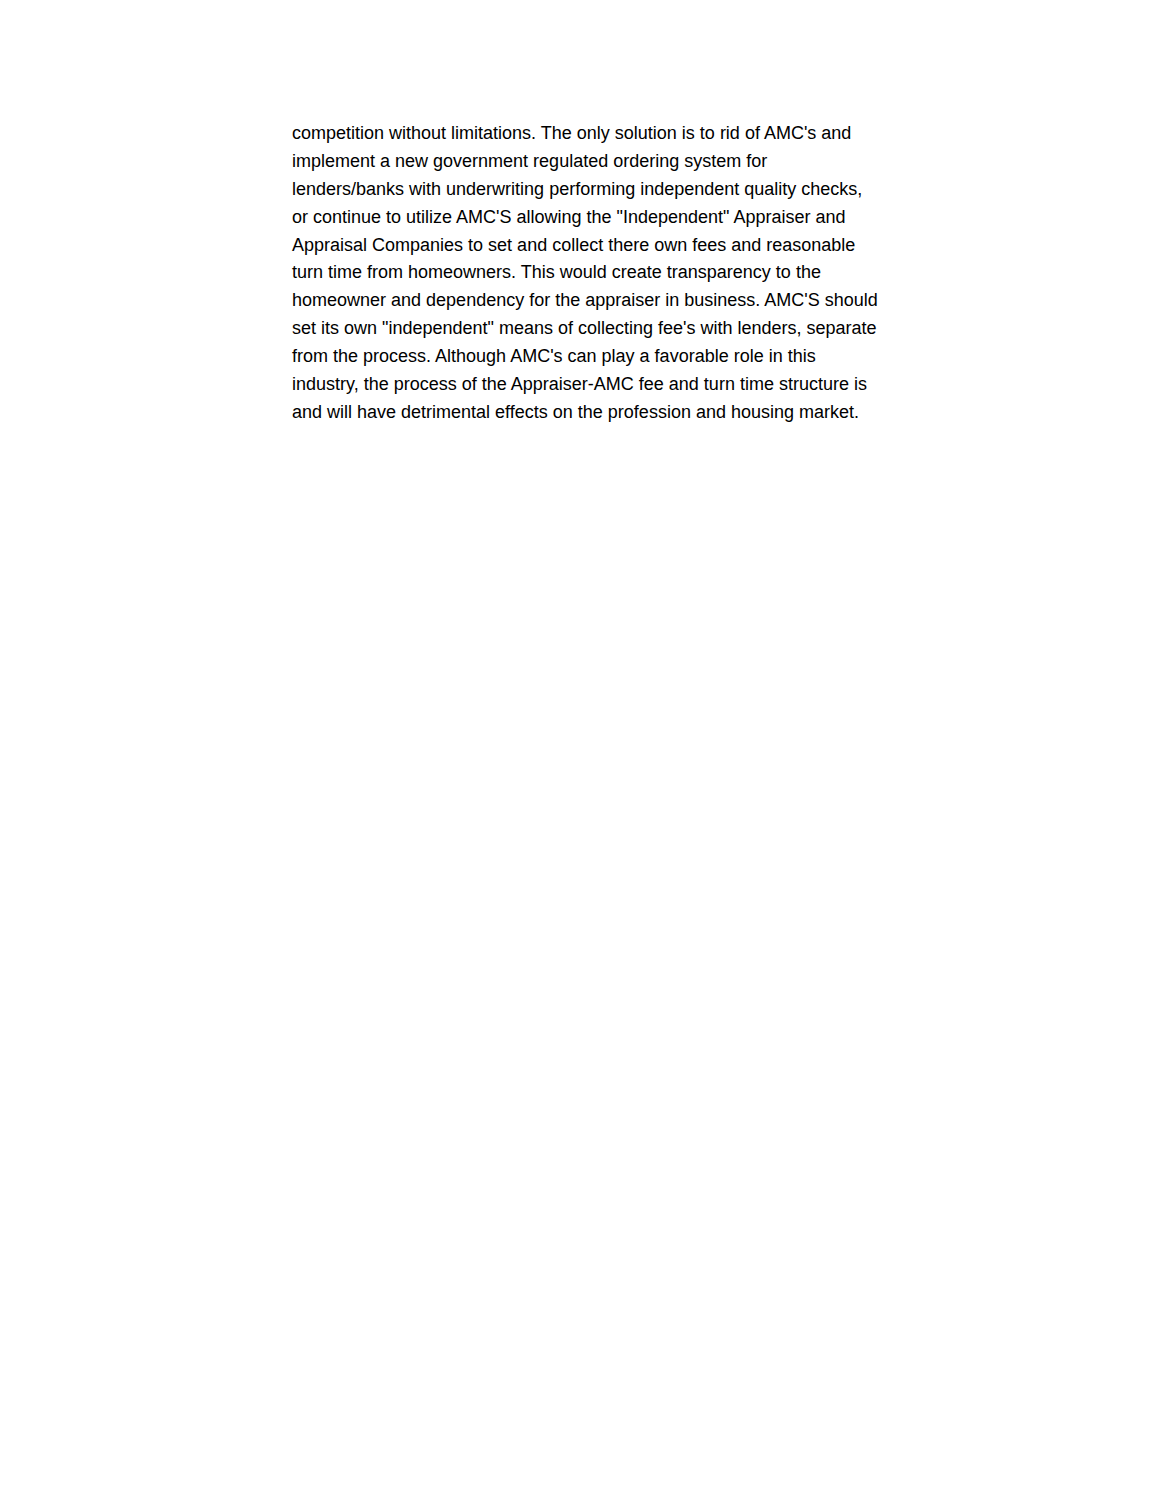competition without limitations. The only solution is to rid of AMC's and implement a new government regulated ordering system for lenders/banks with underwriting performing independent quality checks, or continue to utilize AMC'S allowing the "Independent" Appraiser and Appraisal Companies to set and collect there own fees and reasonable turn time from homeowners. This would create transparency to the homeowner and dependency for the appraiser in business. AMC'S should set its own "independent" means of collecting fee's with lenders, separate from the process. Although AMC's can play a favorable role in this industry, the process of the Appraiser-AMC fee and turn time structure is and will have detrimental effects on the profession and housing market.